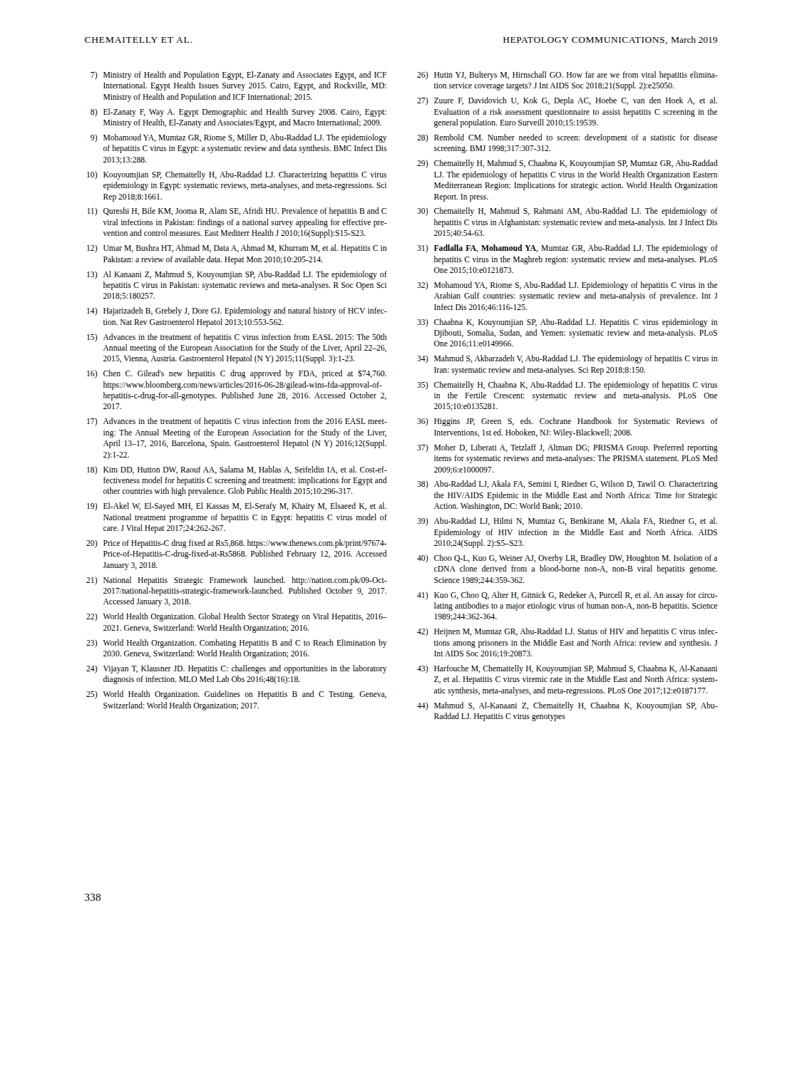Chemaitelly et al.
Hepatology Communications, March 2019
7) Ministry of Health and Population Egypt, El-Zanaty and Associates Egypt, and ICF International. Egypt Health Issues Survey 2015. Cairo, Egypt, and Rockville, MD: Ministry of Health and Population and ICF International; 2015.
8) El-Zanaty F, Way A. Egypt Demographic and Health Survey 2008. Cairo, Egypt: Ministry of Health, El-Zanaty and Associates/Egypt, and Macro International; 2009.
9) Mohamoud YA, Mumtaz GR, Riome S, Miller D, Abu-Raddad LJ. The epidemiology of hepatitis C virus in Egypt: a systematic review and data synthesis. BMC Infect Dis 2013;13:288.
10) Kouyoumjian SP, Chemaitelly H, Abu-Raddad LJ. Characterizing hepatitis C virus epidemiology in Egypt: systematic reviews, meta-analyses, and meta-regressions. Sci Rep 2018;8:1661.
11) Qureshi H, Bile KM, Jooma R, Alam SE, Afridi HU. Prevalence of hepatitis B and C viral infections in Pakistan: findings of a national survey appealing for effective prevention and control measures. East Mediterr Health J 2010;16(Suppl):S15-S23.
12) Umar M, Bushra HT, Ahmad M, Data A, Ahmad M, Khurram M, et al. Hepatitis C in Pakistan: a review of available data. Hepat Mon 2010;10:205-214.
13) Al Kanaani Z, Mahmud S, Kouyoumjian SP, Abu-Raddad LJ. The epidemiology of hepatitis C virus in Pakistan: systematic reviews and meta-analyses. R Soc Open Sci 2018;5:180257.
14) Hajarizadeh B, Grebely J, Dore GJ. Epidemiology and natural history of HCV infection. Nat Rev Gastroenterol Hepatol 2013;10:553-562.
15) Advances in the treatment of hepatitis C virus infection from EASL 2015: The 50th Annual meeting of the European Association for the Study of the Liver, April 22–26, 2015, Vienna, Austria. Gastroenterol Hepatol (N Y) 2015;11(Suppl. 3):1-23.
16) Chen C. Gilead's new hepatitis C drug approved by FDA, priced at $74,760. https://www.bloomberg.com/news/articles/2016-06-28/gilead-wins-fda-approval-of-hepatitis-c-drug-for-all-genotypes. Published June 28, 2016. Accessed October 2, 2017.
17) Advances in the treatment of hepatitis C virus infection from the 2016 EASL meeting: The Annual Meeting of the European Association for the Study of the Liver, April 13–17, 2016, Barcelona, Spain. Gastroenterol Hepatol (N Y) 2016;12(Suppl. 2):1-22.
18) Kim DD, Hutton DW, Raouf AA, Salama M, Hablas A, Seifeldin IA, et al. Cost-effectiveness model for hepatitis C screening and treatment: implications for Egypt and other countries with high prevalence. Glob Public Health 2015;10:296-317.
19) El-Akel W, El-Sayed MH, El Kassas M, El-Serafy M, Khairy M, Elsaeed K, et al. National treatment programme of hepatitis C in Egypt: hepatitis C virus model of care. J Viral Hepat 2017;24:262-267.
20) Price of Hepatitis-C drug fixed at Rs5,868. https://www.thenews.com.pk/print/97674-Price-of-Hepatitis-C-drug-fixed-at-Rs5868. Published February 12, 2016. Accessed January 3, 2018.
21) National Hepatitis Strategic Framework launched. http://nation.com.pk/09-Oct-2017/national-hepatitis-strategic-framework-launched. Published October 9, 2017. Accessed January 3, 2018.
22) World Health Organization. Global Health Sector Strategy on Viral Hepatitis, 2016–2021. Geneva, Switzerland: World Health Organization; 2016.
23) World Health Organization. Combating Hepatitis B and C to Reach Elimination by 2030. Geneva, Switzerland: World Health Organization; 2016.
24) Vijayan T, Klausner JD. Hepatitis C: challenges and opportunities in the laboratory diagnosis of infection. MLO Med Lab Obs 2016;48(16):18.
25) World Health Organization. Guidelines on Hepatitis B and C Testing. Geneva, Switzerland: World Health Organization; 2017.
26) Hutin YJ, Bulterys M, Hirnschall GO. How far are we from viral hepatitis elimination service coverage targets? J Int AIDS Soc 2018;21(Suppl. 2):e25050.
27) Zuure F, Davidovich U, Kok G, Depla AC, Hoebe C, van den Hoek A, et al. Evaluation of a risk assessment questionnaire to assist hepatitis C screening in the general population. Euro Surveill 2010;15:19539.
28) Rembold CM. Number needed to screen: development of a statistic for disease screening. BMJ 1998;317:307-312.
29) Chemaitelly H, Mahmud S, Chaabna K, Kouyoumjian SP, Mumtaz GR, Abu-Raddad LJ. The epidemiology of hepatitis C virus in the World Health Organization Eastern Mediterranean Region: Implications for strategic action. World Health Organization Report. In press.
30) Chemaitelly H, Mahmud S, Rahmani AM, Abu-Raddad LJ. The epidemiology of hepatitis C virus in Afghanistan: systematic review and meta-analysis. Int J Infect Dis 2015;40:54-63.
31) Fadlalla FA, Mohamoud YA, Mumtaz GR, Abu-Raddad LJ. The epidemiology of hepatitis C virus in the Maghreb region: systematic review and meta-analyses. PLoS One 2015;10:e0121873.
32) Mohamoud YA, Riome S, Abu-Raddad LJ. Epidemiology of hepatitis C virus in the Arabian Gulf countries: systematic review and meta-analysis of prevalence. Int J Infect Dis 2016;46:116-125.
33) Chaabna K, Kouyoumjian SP, Abu-Raddad LJ. Hepatitis C virus epidemiology in Djibouti, Somalia, Sudan, and Yemen: systematic review and meta-analysis. PLoS One 2016;11:e0149966.
34) Mahmud S, Akbarzadeh V, Abu-Raddad LJ. The epidemiology of hepatitis C virus in Iran: systematic review and meta-analyses. Sci Rep 2018;8:150.
35) Chemaitelly H, Chaabna K, Abu-Raddad LJ. The epidemiology of hepatitis C virus in the Fertile Crescent: systematic review and meta-analysis. PLoS One 2015;10:e0135281.
36) Higgins JP, Green S, eds. Cochrane Handbook for Systematic Reviews of Interventions, 1st ed. Hoboken, NJ: Wiley-Blackwell; 2008.
37) Moher D, Liberati A, Tetzlaff J, Altman DG; PRISMA Group. Preferred reporting items for systematic reviews and meta-analyses: The PRISMA statement. PLoS Med 2009;6:e1000097.
38) Abu-Raddad LJ, Akala FA, Semini I, Riedner G, Wilson D, Tawil O. Characterizing the HIV/AIDS Epidemic in the Middle East and North Africa: Time for Strategic Action. Washington, DC: World Bank; 2010.
39) Abu-Raddad LJ, Hilmi N, Mumtaz G, Benkirane M, Akala FA, Riedner G, et al. Epidemiology of HIV infection in the Middle East and North Africa. AIDS 2010;24(Suppl. 2):S5–S23.
40) Choo Q-L, Kuo G, Weiner AJ, Overby LR, Bradley DW, Houghton M. Isolation of a cDNA clone derived from a blood-borne non-A, non-B viral hepatitis genome. Science 1989;244:359-362.
41) Kuo G, Choo Q, Alter H, Gitnick G, Redeker A, Purcell R, et al. An assay for circulating antibodies to a major etiologic virus of human non-A, non-B hepatitis. Science 1989;244:362-364.
42) Heijnen M, Mumtaz GR, Abu-Raddad LJ. Status of HIV and hepatitis C virus infections among prisoners in the Middle East and North Africa: review and synthesis. J Int AIDS Soc 2016;19:20873.
43) Harfouche M, Chemaitelly H, Kouyoumjian SP, Mahmud S, Chaabna K, Al-Kanaani Z, et al. Hepatitis C virus viremic rate in the Middle East and North Africa: systematic synthesis, meta-analyses, and meta-regressions. PLoS One 2017;12:e0187177.
44) Mahmud S, Al-Kanaani Z, Chemaitelly H, Chaabna K, Kouyoumjian SP, Abu-Raddad LJ. Hepatitis C virus genotypes
338